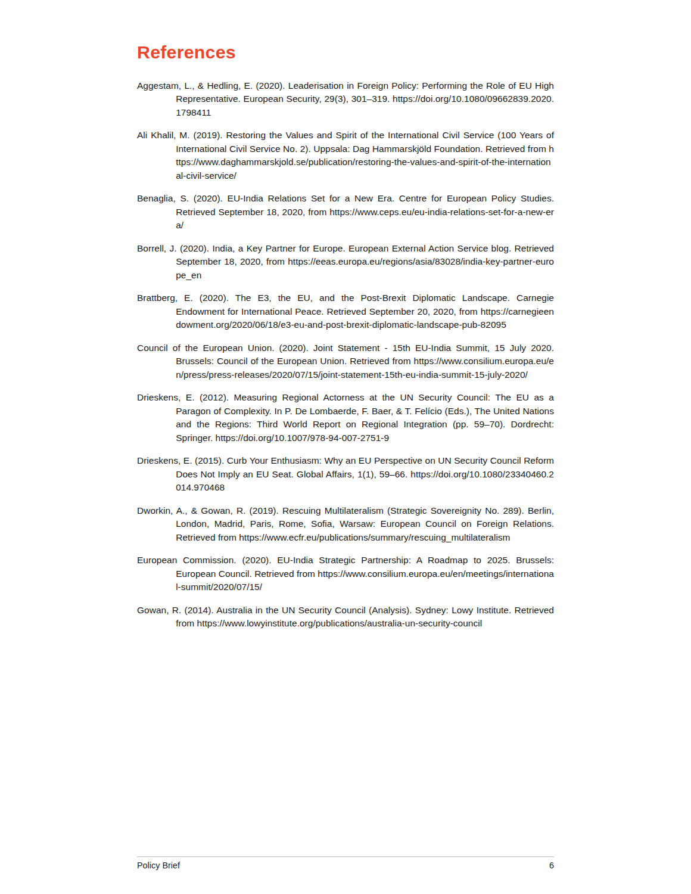References
Aggestam, L., & Hedling, E. (2020). Leaderisation in Foreign Policy: Performing the Role of EU High Representative. European Security, 29(3), 301–319. https://doi.org/10.1080/09662839.2020.1798411
Ali Khalil, M. (2019). Restoring the Values and Spirit of the International Civil Service (100 Years of International Civil Service No. 2). Uppsala: Dag Hammarskjöld Foundation. Retrieved from https://www.daghammarskjold.se/publication/restoring-the-values-and-spirit-of-the-international-civil-service/
Benaglia, S. (2020). EU-India Relations Set for a New Era. Centre for European Policy Studies. Retrieved September 18, 2020, from https://www.ceps.eu/eu-india-relations-set-for-a-new-era/
Borrell, J. (2020). India, a Key Partner for Europe. European External Action Service blog. Retrieved September 18, 2020, from https://eeas.europa.eu/regions/asia/83028/india-key-partner-europe_en
Brattberg, E. (2020). The E3, the EU, and the Post-Brexit Diplomatic Landscape. Carnegie Endowment for International Peace. Retrieved September 20, 2020, from https://carnegieendowment.org/2020/06/18/e3-eu-and-post-brexit-diplomatic-landscape-pub-82095
Council of the European Union. (2020). Joint Statement - 15th EU-India Summit, 15 July 2020. Brussels: Council of the European Union. Retrieved from https://www.consilium.europa.eu/en/press/press-releases/2020/07/15/joint-statement-15th-eu-india-summit-15-july-2020/
Drieskens, E. (2012). Measuring Regional Actorness at the UN Security Council: The EU as a Paragon of Complexity. In P. De Lombaerde, F. Baer, & T. Felício (Eds.), The United Nations and the Regions: Third World Report on Regional Integration (pp. 59–70). Dordrecht: Springer. https://doi.org/10.1007/978-94-007-2751-9
Drieskens, E. (2015). Curb Your Enthusiasm: Why an EU Perspective on UN Security Council Reform Does Not Imply an EU Seat. Global Affairs, 1(1), 59–66. https://doi.org/10.1080/23340460.2014.970468
Dworkin, A., & Gowan, R. (2019). Rescuing Multilateralism (Strategic Sovereignity No. 289). Berlin, London, Madrid, Paris, Rome, Sofia, Warsaw: European Council on Foreign Relations. Retrieved from https://www.ecfr.eu/publications/summary/rescuing_multilateralism
European Commission. (2020). EU-India Strategic Partnership: A Roadmap to 2025. Brussels: European Council. Retrieved from https://www.consilium.europa.eu/en/meetings/international-summit/2020/07/15/
Gowan, R. (2014). Australia in the UN Security Council (Analysis). Sydney: Lowy Institute. Retrieved from https://www.lowyinstitute.org/publications/australia-un-security-council
Policy Brief 6